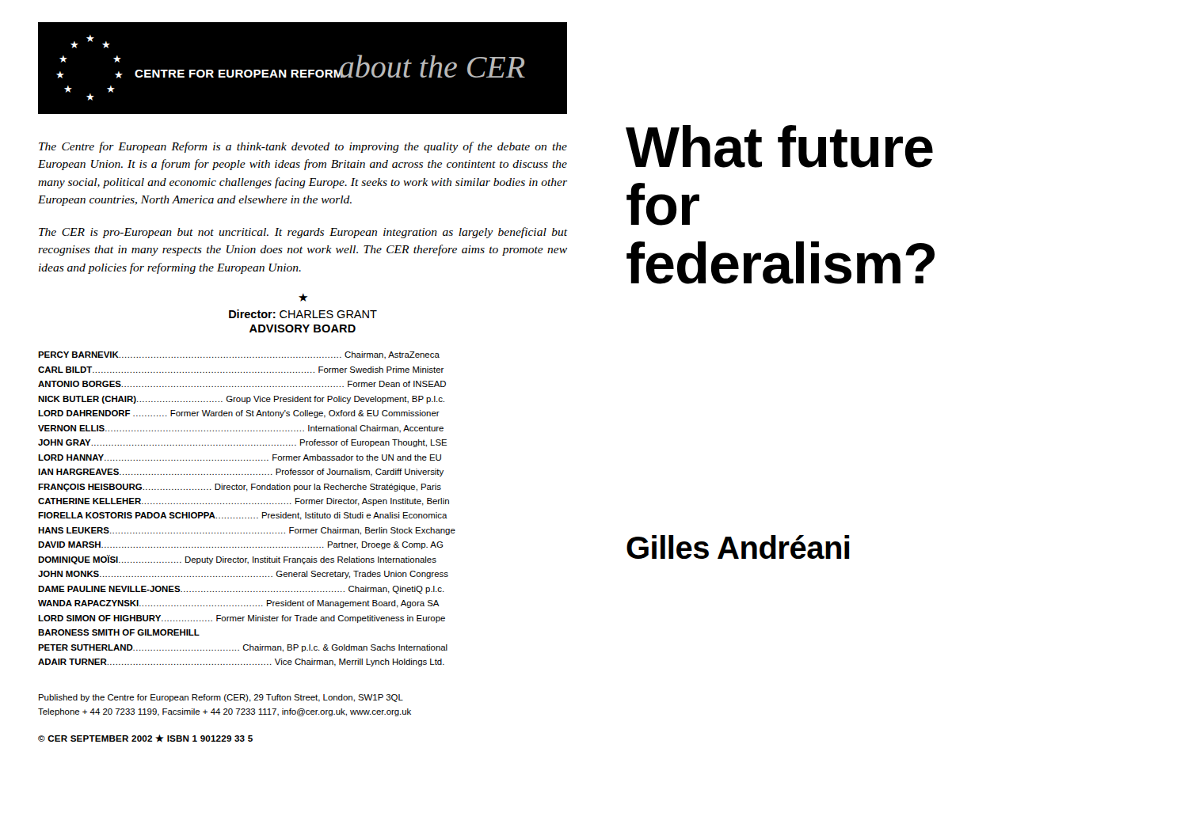★ ★ ★ ★ ★ ★ ★ ★ ★ ★
CENTRE FOR EUROPEAN REFORM about the CER
The Centre for European Reform is a think-tank devoted to improving the quality of the debate on the European Union. It is a forum for people with ideas from Britain and across the contintent to discuss the many social, political and economic challenges facing Europe. It seeks to work with similar bodies in other European countries, North America and elsewhere in the world.
The CER is pro-European but not uncritical. It regards European integration as largely beneficial but recognises that in many respects the Union does not work well. The CER therefore aims to promote new ideas and policies for reforming the European Union.
★
Director: CHARLES GRANT
ADVISORY BOARD
PERCY BARNEVIK............................................................................. Chairman, AstraZeneca
CARL BILDT............................................................................. Former Swedish Prime Minister
ANTONIO BORGES............................................................................. Former Dean of INSEAD
NICK BUTLER (CHAIR).............................. Group Vice President for Policy Development, BP p.l.c.
LORD DAHRENDORF ............ Former Warden of St Antony's College, Oxford & EU Commissioner
VERNON ELLIS..................................................................... International Chairman, Accenture
JOHN GRAY....................................................................... Professor of European Thought, LSE
LORD HANNAY......................................................... Former Ambassador to the UN and the EU
IAN HARGREAVES..................................................... Professor of Journalism, Cardiff University
FRANÇOIS HEISBOURG........................ Director, Fondation pour la Recherche Stratégique, Paris
CATHERINE KELLEHER.................................................... Former Director, Aspen Institute, Berlin
FIORELLA KOSTORIS PADOA SCHIOPPA............... President, Istituto di Studi e Analisi Economica
HANS LEUKERS............................................................. Former Chairman, Berlin Stock Exchange
DAVID MARSH............................................................................. Partner, Droege & Comp. AG
DOMINIQUE MOÏSI...................... Deputy Director, Instituit Français des Relations Internationales
JOHN MONKS............................................................ General Secretary, Trades Union Congress
DAME PAULINE NEVILLE-JONES......................................................... Chairman, QinetiQ p.l.c.
WANDA RAPACZYNSKI........................................... President of Management Board, Agora SA
LORD SIMON OF HIGHBURY.................. Former Minister for Trade and Competitiveness in Europe
BARONESS SMITH OF GILMOREHILL
PETER SUTHERLAND..................................... Chairman, BP p.l.c. & Goldman Sachs International
ADAIR TURNER......................................................... Vice Chairman, Merrill Lynch Holdings Ltd.
Published by the Centre for European Reform (CER), 29 Tufton Street, London, SW1P 3QL
Telephone + 44 20 7233 1199, Facsimile + 44 20 7233 1117, info@cer.org.uk, www.cer.org.uk
© CER SEPTEMBER 2002 ★ ISBN 1 901229 33 5
What future
for
federalism?
Gilles Andréani